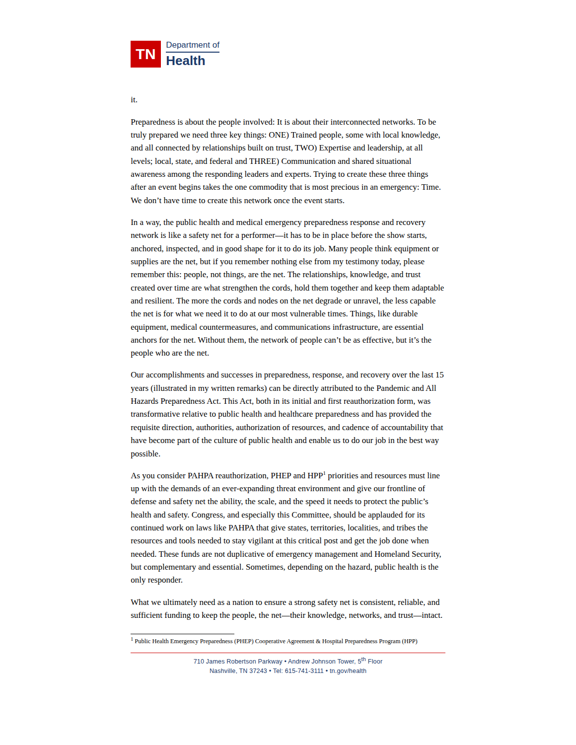TN
Department of Health
it.
Preparedness is about the people involved: It is about their interconnected networks. To be truly prepared we need three key things: ONE) Trained people, some with local knowledge, and all connected by relationships built on trust, TWO) Expertise and leadership, at all levels; local, state, and federal and THREE) Communication and shared situational awareness among the responding leaders and experts. Trying to create these three things after an event begins takes the one commodity that is most precious in an emergency: Time. We don’t have time to create this network once the event starts.
In a way, the public health and medical emergency preparedness response and recovery network is like a safety net for a performer—it has to be in place before the show starts, anchored, inspected, and in good shape for it to do its job. Many people think equipment or supplies are the net, but if you remember nothing else from my testimony today, please remember this: people, not things, are the net. The relationships, knowledge, and trust created over time are what strengthen the cords, hold them together and keep them adaptable and resilient. The more the cords and nodes on the net degrade or unravel, the less capable the net is for what we need it to do at our most vulnerable times. Things, like durable equipment, medical countermeasures, and communications infrastructure, are essential anchors for the net. Without them, the network of people can’t be as effective, but it’s the people who are the net.
Our accomplishments and successes in preparedness, response, and recovery over the last 15 years (illustrated in my written remarks) can be directly attributed to the Pandemic and All Hazards Preparedness Act. This Act, both in its initial and first reauthorization form, was transformative relative to public health and healthcare preparedness and has provided the requisite direction, authorities, authorization of resources, and cadence of accountability that have become part of the culture of public health and enable us to do our job in the best way possible.
As you consider PAHPA reauthorization, PHEP and HPP1 priorities and resources must line up with the demands of an ever-expanding threat environment and give our frontline of defense and safety net the ability, the scale, and the speed it needs to protect the public’s health and safety. Congress, and especially this Committee, should be applauded for its continued work on laws like PAHPA that give states, territories, localities, and tribes the resources and tools needed to stay vigilant at this critical post and get the job done when needed. These funds are not duplicative of emergency management and Homeland Security, but complementary and essential. Sometimes, depending on the hazard, public health is the only responder.
What we ultimately need as a nation to ensure a strong safety net is consistent, reliable, and sufficient funding to keep the people, the net—their knowledge, networks, and trust—intact.
1 Public Health Emergency Preparedness (PHEP) Cooperative Agreement & Hospital Preparedness Program (HPP)
710 James Robertson Parkway • Andrew Johnson Tower, 5th Floor
Nashville, TN 37243 • Tel: 615-741-3111 • tn.gov/health